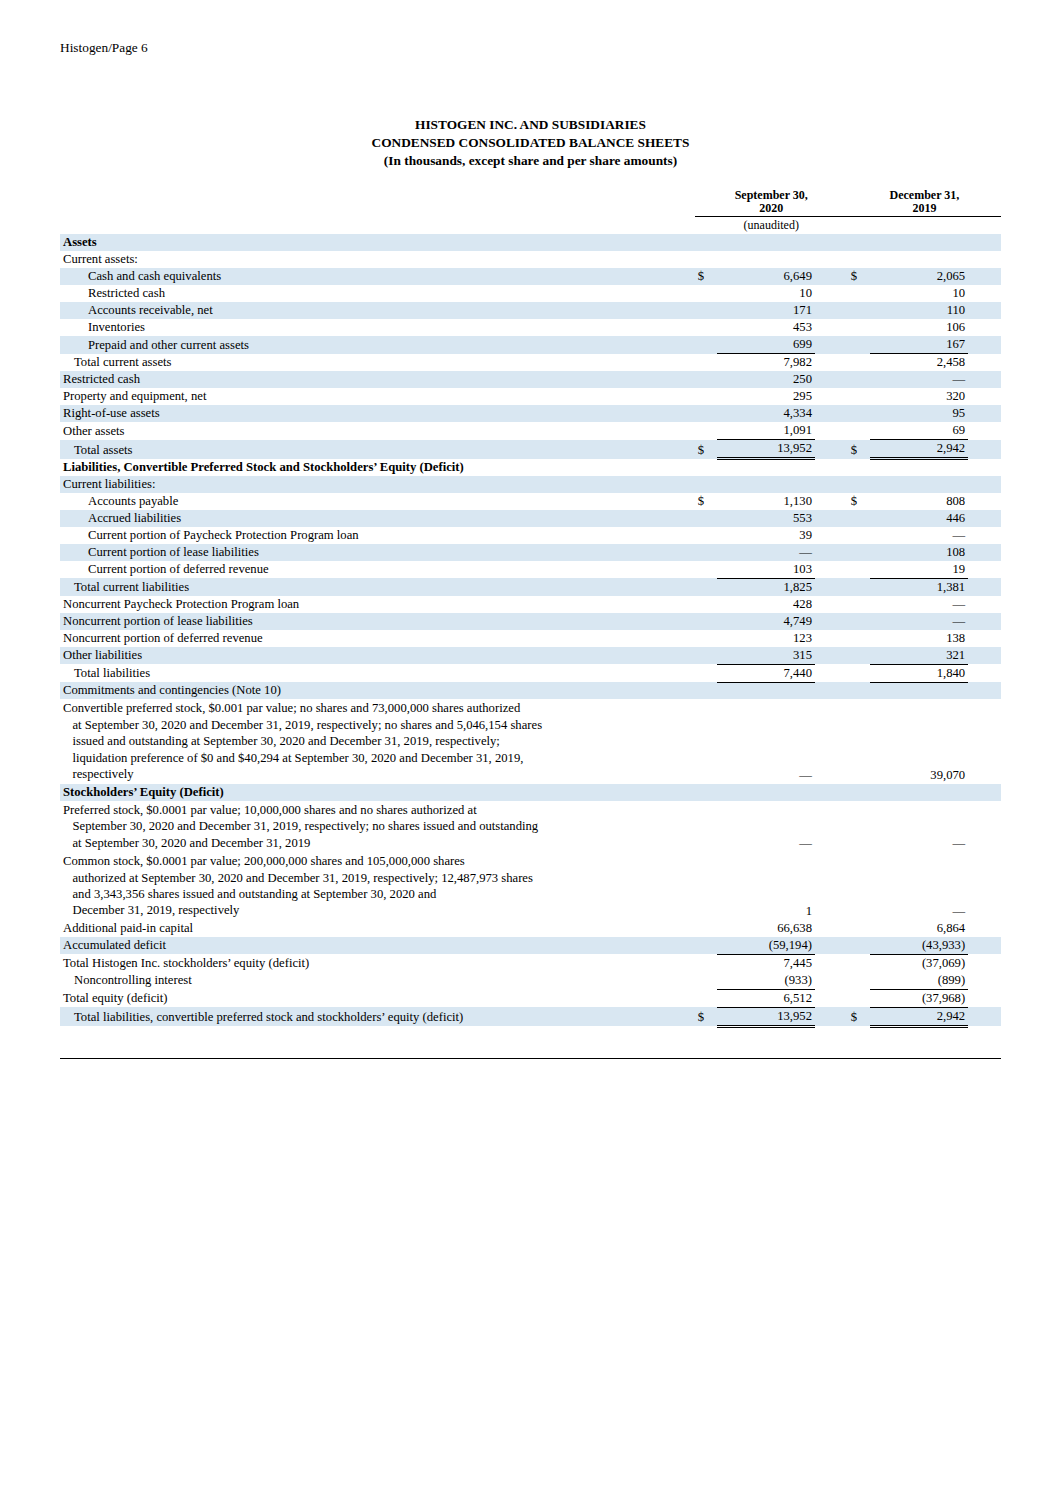Histogen/Page 6
HISTOGEN INC. AND SUBSIDIARIES
CONDENSED CONSOLIDATED BALANCE SHEETS
(In thousands, except share and per share amounts)
| | September 30, 2020 | December 31, 2019 |
| --- | --- | --- |
| | (unaudited) | |
| Assets | | | | | | |
| Current assets: | | | | | | |
| Cash and cash equivalents | $ | 6,649 | | $ | 2,065 | |
| Restricted cash | | 10 | | | 10 | |
| Accounts receivable, net | | 171 | | | 110 | |
| Inventories | | 453 | | | 106 | |
| Prepaid and other current assets | | 699 | | | 167 | |
| Total current assets | | 7,982 | | | 2,458 | |
| Restricted cash | | 250 | | | — | |
| Property and equipment, net | | 295 | | | 320 | |
| Right-of-use assets | | 4,334 | | | 95 | |
| Other assets | | 1,091 | | | 69 | |
| Total assets | $ | 13,952 | | $ | 2,942 | |
| Liabilities, Convertible Preferred Stock and Stockholders’ Equity (Deficit) | | | | | | |
| Current liabilities: | | | | | | |
| Accounts payable | $ | 1,130 | | $ | 808 | |
| Accrued liabilities | | 553 | | | 446 | |
| Current portion of Paycheck Protection Program loan | | 39 | | | — | |
| Current portion of lease liabilities | | — | | | 108 | |
| Current portion of deferred revenue | | 103 | | | 19 | |
| Total current liabilities | | 1,825 | | | 1,381 | |
| Noncurrent Paycheck Protection Program loan | | 428 | | | — | |
| Noncurrent portion of lease liabilities | | 4,749 | | | — | |
| Noncurrent portion of deferred revenue | | 123 | | | 138 | |
| Other liabilities | | 315 | | | 321 | |
| Total liabilities | | 7,440 | | | 1,840 | |
| Commitments and contingencies (Note 10) | | | | | | |
| Convertible preferred stock, $0.001 par value; no shares and 73,000,000 shares authorized at September 30, 2020 and December 31, 2019, respectively; no shares and 5,046,154 shares issued and outstanding at September 30, 2020 and December 31, 2019, respectively; liquidation preference of $0 and $40,294 at September 30, 2020 and December 31, 2019, respectively | | — | | | 39,070 | |
| Stockholders’ Equity (Deficit) | | | | | | |
| Preferred stock, $0.0001 par value; 10,000,000 shares and no shares authorized at September 30, 2020 and December 31, 2019, respectively; no shares issued and outstanding at September 30, 2020 and December 31, 2019 | | — | | | — | |
| Common stock, $0.0001 par value; 200,000,000 shares and 105,000,000 shares authorized at September 30, 2020 and December 31, 2019, respectively; 12,487,973 shares and 3,343,356 shares issued and outstanding at September 30, 2020 and December 31, 2019, respectively | | 1 | | | — | |
| Additional paid-in capital | | 66,638 | | | 6,864 | |
| Accumulated deficit | | (59,194) | | | (43,933) | |
| Total Histogen Inc. stockholders’ equity (deficit) | | 7,445 | | | (37,069) | |
| Noncontrolling interest | | (933) | | | (899) | |
| Total equity (deficit) | | 6,512 | | | (37,968) | |
| Total liabilities, convertible preferred stock and stockholders’ equity (deficit) | $ | 13,952 | | $ | 2,942 | |